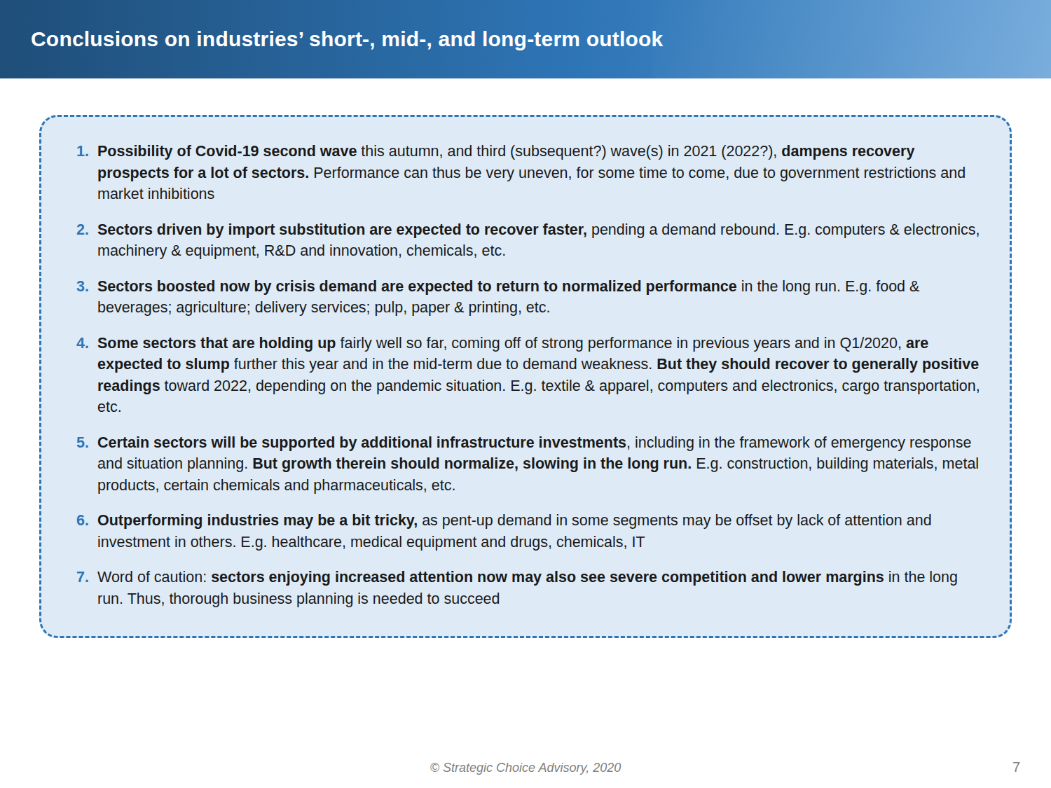Conclusions on industries’ short-, mid-, and long-term outlook
Possibility of Covid-19 second wave this autumn, and third (subsequent?) wave(s) in 2021 (2022?), dampens recovery prospects for a lot of sectors. Performance can thus be very uneven, for some time to come, due to government restrictions and market inhibitions
Sectors driven by import substitution are expected to recover faster, pending a demand rebound. E.g. computers & electronics, machinery & equipment, R&D and innovation, chemicals, etc.
Sectors boosted now by crisis demand are expected to return to normalized performance in the long run. E.g. food & beverages; agriculture; delivery services; pulp, paper & printing, etc.
Some sectors that are holding up fairly well so far, coming off of strong performance in previous years and in Q1/2020, are expected to slump further this year and in the mid-term due to demand weakness. But they should recover to generally positive readings toward 2022, depending on the pandemic situation. E.g. textile & apparel, computers and electronics, cargo transportation, etc.
Certain sectors will be supported by additional infrastructure investments, including in the framework of emergency response and situation planning. But growth therein should normalize, slowing in the long run. E.g. construction, building materials, metal products, certain chemicals and pharmaceuticals, etc.
Outperforming industries may be a bit tricky, as pent-up demand in some segments may be offset by lack of attention and investment in others. E.g. healthcare, medical equipment and drugs, chemicals, IT
Word of caution: sectors enjoying increased attention now may also see severe competition and lower margins in the long run. Thus, thorough business planning is needed to succeed
© Strategic Choice Advisory, 2020 7